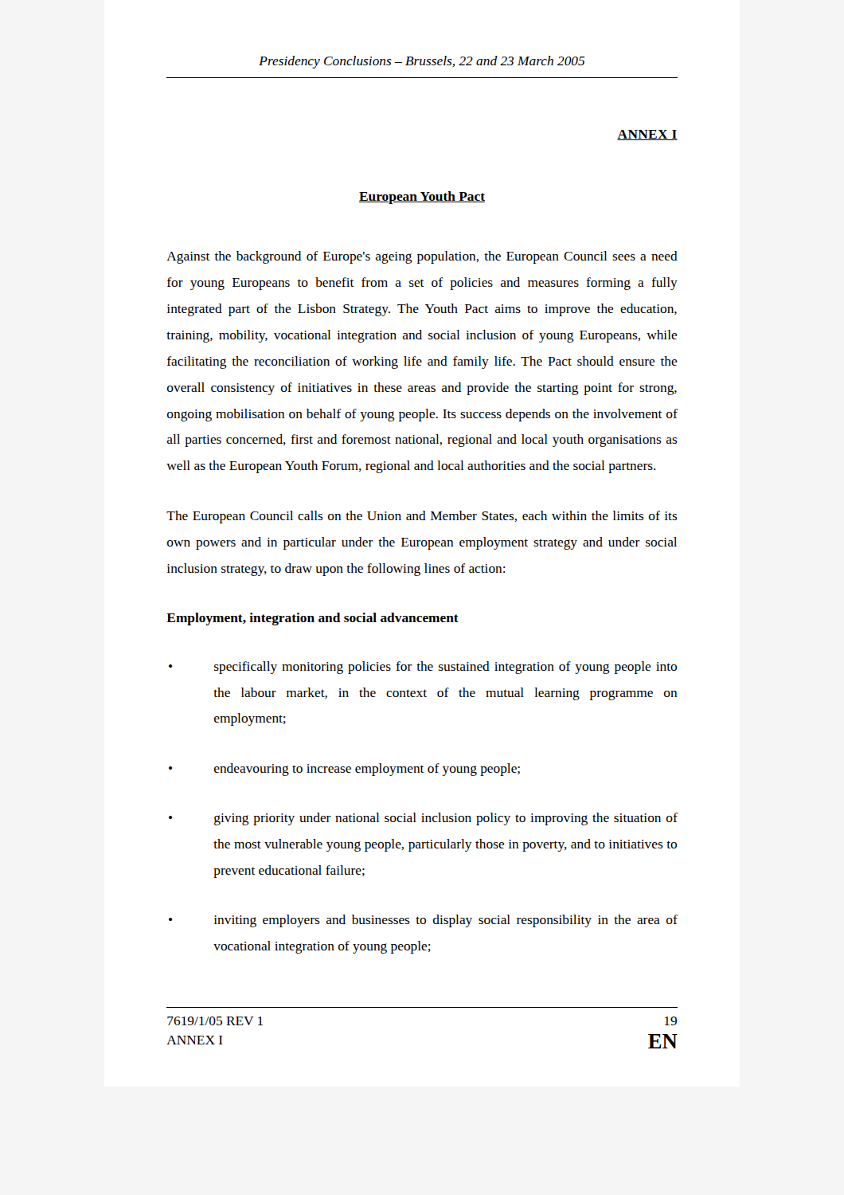Presidency Conclusions – Brussels, 22 and 23 March 2005
ANNEX I
European Youth Pact
Against the background of Europe's ageing population, the European Council sees a need for young Europeans to benefit from a set of policies and measures forming a fully integrated part of the Lisbon Strategy. The Youth Pact aims to improve the education, training, mobility, vocational integration and social inclusion of young Europeans, while facilitating the reconciliation of working life and family life. The Pact should ensure the overall consistency of initiatives in these areas and provide the starting point for strong, ongoing mobilisation on behalf of young people. Its success depends on the involvement of all parties concerned, first and foremost national, regional and local youth organisations as well as the European Youth Forum, regional and local authorities and the social partners.
The European Council calls on the Union and Member States, each within the limits of its own powers and in particular under the European employment strategy and under social inclusion strategy, to draw upon the following lines of action:
Employment, integration and social advancement
specifically monitoring policies for the sustained integration of young people into the labour market, in the context of the mutual learning programme on employment;
endeavouring to increase employment of young people;
giving priority under national social inclusion policy to improving the situation of the most vulnerable young people, particularly those in poverty, and to initiatives to prevent educational failure;
inviting employers and businesses to display social responsibility in the area of vocational integration of young people;
7619/1/05 REV 1
ANNEX I
19 EN